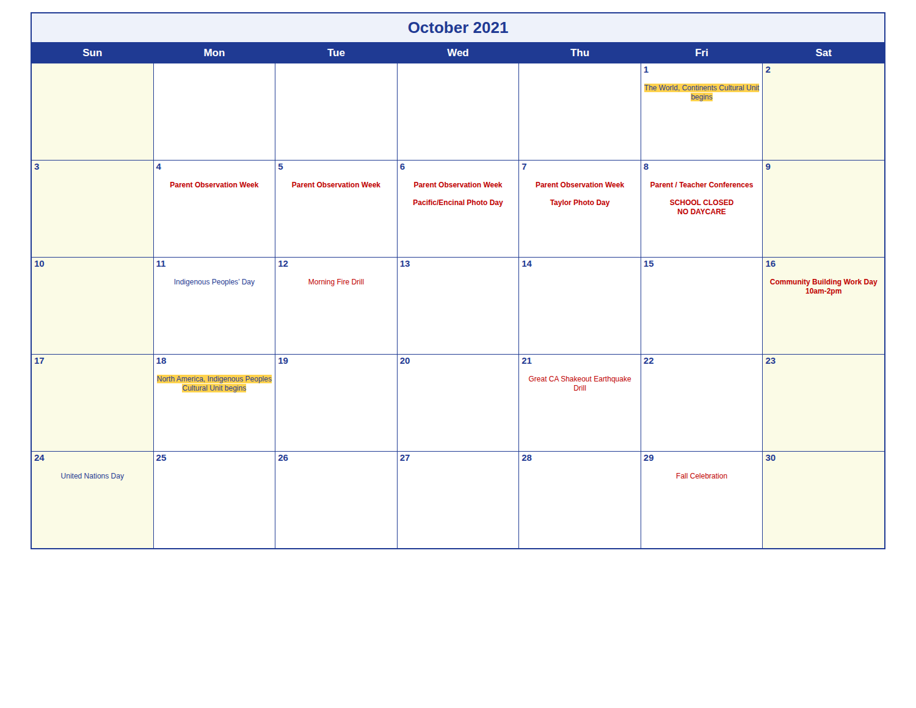October 2021
| Sun | Mon | Tue | Wed | Thu | Fri | Sat |
| --- | --- | --- | --- | --- | --- | --- |
| | | | | | 1 The World, Continents Cultural Unit begins | 2 |
| 3 | 4 Parent Observation Week | 5 Parent Observation Week | 6 Parent Observation Week Pacific/Encinal Photo Day | 7 Parent Observation Week Taylor Photo Day | 8 Parent / Teacher Conferences SCHOOL CLOSED NO DAYCARE | 9 |
| 10 | 11 Indigenous Peoples’ Day | 12 Morning Fire Drill | 13 | 14 | 15 | 16 Community Building Work Day 10am-2pm |
| 17 | 18 North America, Indigenous Peoples Cultural Unit begins | 19 | 20 | 21 Great CA Shakeout Earthquake Drill | 22 | 23 |
| 24 United Nations Day | 25 | 26 | 27 | 28 | 29 Fall Celebration | 30 |